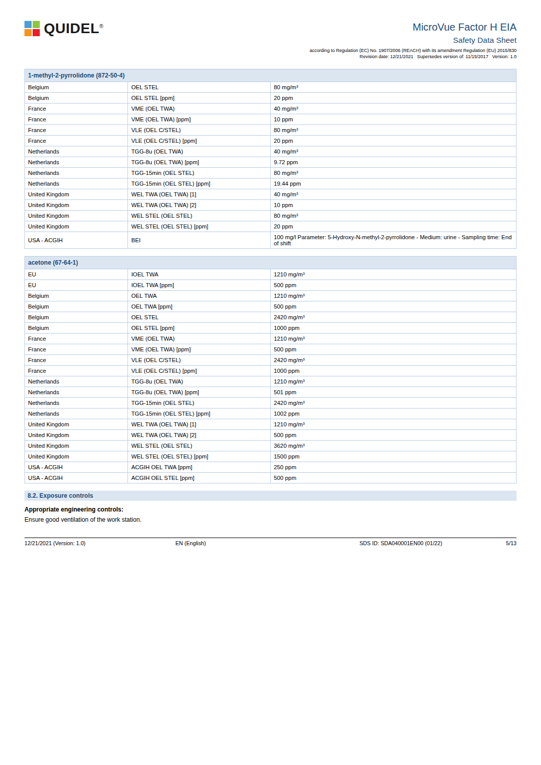QUIDEL®
MicroVue Factor H EIA
Safety Data Sheet
according to Regulation (EC) No. 1907/2006 (REACH) with its amendment Regulation (EU) 2015/830
Revision date: 12/21/2021 Supersedes version of: 11/15/2017 Version: 1.0
| 1-methyl-2-pyrrolidone (872-50-4) |
| --- |
| Belgium | OEL STEL | 80 mg/m³ |
| Belgium | OEL STEL [ppm] | 20 ppm |
| France | VME (OEL TWA) | 40 mg/m³ |
| France | VME (OEL TWA) [ppm] | 10 ppm |
| France | VLE (OEL C/STEL) | 80 mg/m³ |
| France | VLE (OEL C/STEL) [ppm] | 20 ppm |
| Netherlands | TGG-8u (OEL TWA) | 40 mg/m³ |
| Netherlands | TGG-8u (OEL TWA) [ppm] | 9.72 ppm |
| Netherlands | TGG-15min (OEL STEL) | 80 mg/m³ |
| Netherlands | TGG-15min (OEL STEL) [ppm] | 19.44 ppm |
| United Kingdom | WEL TWA (OEL TWA) [1] | 40 mg/m³ |
| United Kingdom | WEL TWA (OEL TWA) [2] | 10 ppm |
| United Kingdom | WEL STEL (OEL STEL) | 80 mg/m³ |
| United Kingdom | WEL STEL (OEL STEL) [ppm] | 20 ppm |
| USA - ACGIH | BEI | 100 mg/l Parameter: 5-Hydroxy-N-methyl-2-pyrrolidone - Medium: urine - Sampling time: End of shift |
| acetone (67-64-1) |
| --- |
| EU | IOEL TWA | 1210 mg/m³ |
| EU | IOEL TWA [ppm] | 500 ppm |
| Belgium | OEL TWA | 1210 mg/m³ |
| Belgium | OEL TWA [ppm] | 500 ppm |
| Belgium | OEL STEL | 2420 mg/m³ |
| Belgium | OEL STEL [ppm] | 1000 ppm |
| France | VME (OEL TWA) | 1210 mg/m³ |
| France | VME (OEL TWA) [ppm] | 500 ppm |
| France | VLE (OEL C/STEL) | 2420 mg/m³ |
| France | VLE (OEL C/STEL) [ppm] | 1000 ppm |
| Netherlands | TGG-8u (OEL TWA) | 1210 mg/m³ |
| Netherlands | TGG-8u (OEL TWA) [ppm] | 501 ppm |
| Netherlands | TGG-15min (OEL STEL) | 2420 mg/m³ |
| Netherlands | TGG-15min (OEL STEL) [ppm] | 1002 ppm |
| United Kingdom | WEL TWA (OEL TWA) [1] | 1210 mg/m³ |
| United Kingdom | WEL TWA (OEL TWA) [2] | 500 ppm |
| United Kingdom | WEL STEL (OEL STEL) | 3620 mg/m³ |
| United Kingdom | WEL STEL (OEL STEL) [ppm] | 1500 ppm |
| USA - ACGIH | ACGIH OEL TWA [ppm] | 250 ppm |
| USA - ACGIH | ACGIH OEL STEL [ppm] | 500 ppm |
8.2. Exposure controls
Appropriate engineering controls:
Ensure good ventilation of the work station.
12/21/2021 (Version: 1.0)
EN (English)
SDS ID: SDA040001EN00 (01/22)
5/13